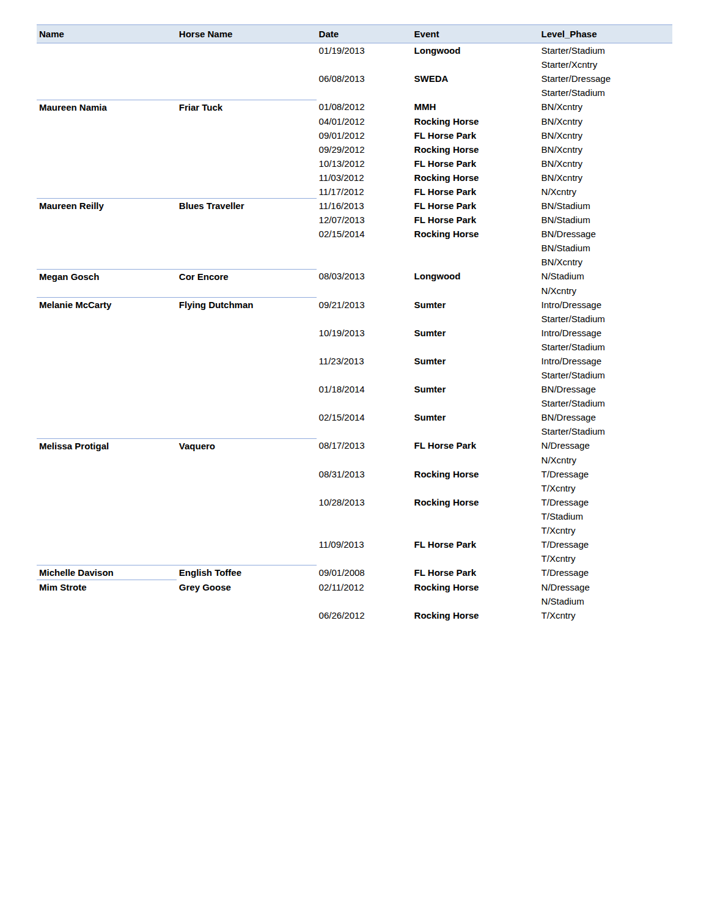| Name | Horse Name | Date | Event | Level_Phase |
| --- | --- | --- | --- | --- |
| | | 01/19/2013 | Longwood | Starter/Stadium |
| | | | | Starter/Xcntry |
| | | 06/08/2013 | SWEDA | Starter/Dressage |
| | | | | Starter/Stadium |
| Maureen Namia | Friar Tuck | 01/08/2012 | MMH | BN/Xcntry |
| | | 04/01/2012 | Rocking Horse | BN/Xcntry |
| | | 09/01/2012 | FL Horse Park | BN/Xcntry |
| | | 09/29/2012 | Rocking Horse | BN/Xcntry |
| | | 10/13/2012 | FL Horse Park | BN/Xcntry |
| | | 11/03/2012 | Rocking Horse | BN/Xcntry |
| | | 11/17/2012 | FL Horse Park | N/Xcntry |
| Maureen Reilly | Blues Traveller | 11/16/2013 | FL Horse Park | BN/Stadium |
| | | 12/07/2013 | FL Horse Park | BN/Stadium |
| | | 02/15/2014 | Rocking Horse | BN/Dressage |
| | | | | BN/Stadium |
| | | | | BN/Xcntry |
| Megan Gosch | Cor Encore | 08/03/2013 | Longwood | N/Stadium |
| | | | | N/Xcntry |
| Melanie McCarty | Flying Dutchman | 09/21/2013 | Sumter | Intro/Dressage |
| | | | | Starter/Stadium |
| | | 10/19/2013 | Sumter | Intro/Dressage |
| | | | | Starter/Stadium |
| | | 11/23/2013 | Sumter | Intro/Dressage |
| | | | | Starter/Stadium |
| | | 01/18/2014 | Sumter | BN/Dressage |
| | | | | Starter/Stadium |
| | | 02/15/2014 | Sumter | BN/Dressage |
| | | | | Starter/Stadium |
| Melissa Protigal | Vaquero | 08/17/2013 | FL Horse Park | N/Dressage |
| | | | | N/Xcntry |
| | | 08/31/2013 | Rocking Horse | T/Dressage |
| | | | | T/Xcntry |
| | | 10/28/2013 | Rocking Horse | T/Dressage |
| | | | | T/Stadium |
| | | | | T/Xcntry |
| | | 11/09/2013 | FL Horse Park | T/Dressage |
| | | | | T/Xcntry |
| Michelle Davison | English Toffee | 09/01/2008 | FL Horse Park | T/Dressage |
| Mim Strote | Grey Goose | 02/11/2012 | Rocking Horse | N/Dressage |
| | | | | N/Stadium |
| | | 06/26/2012 | Rocking Horse | T/Xcntry |